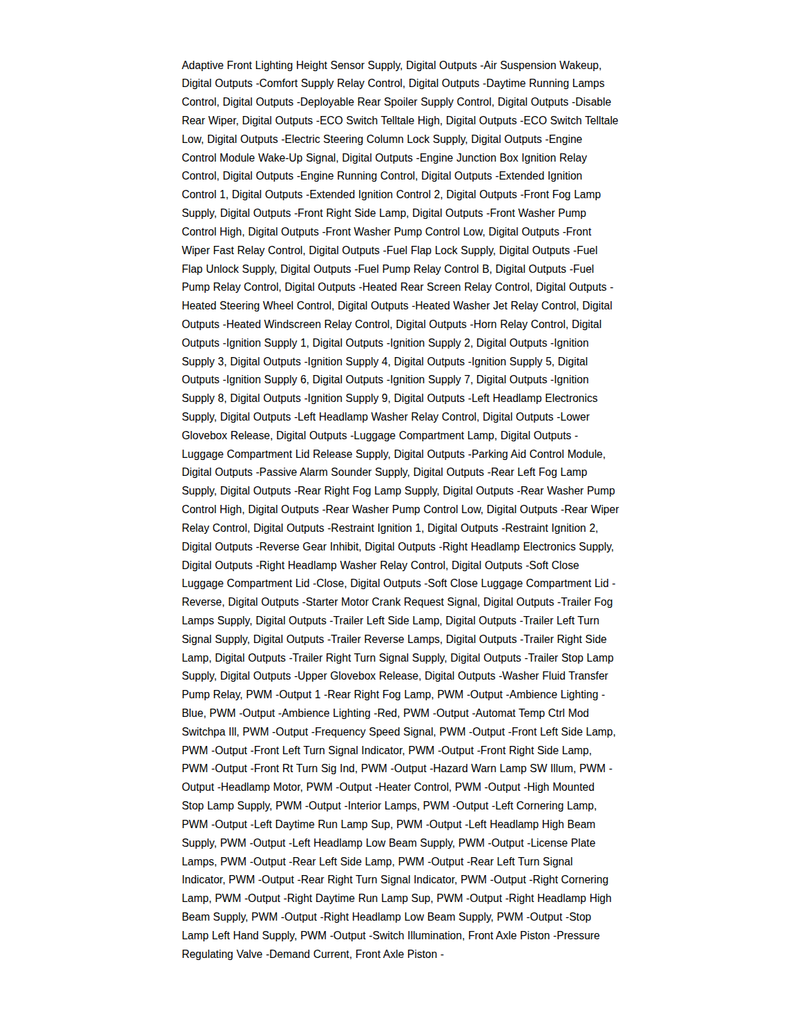Adaptive Front Lighting Height Sensor Supply, Digital Outputs -Air Suspension Wakeup, Digital Outputs -Comfort Supply Relay Control, Digital Outputs -Daytime Running Lamps Control, Digital Outputs -Deployable Rear Spoiler Supply Control, Digital Outputs -Disable Rear Wiper, Digital Outputs -ECO Switch Telltale High, Digital Outputs -ECO Switch Telltale Low, Digital Outputs -Electric Steering Column Lock Supply, Digital Outputs -Engine Control Module Wake-Up Signal, Digital Outputs -Engine Junction Box Ignition Relay Control, Digital Outputs -Engine Running Control, Digital Outputs -Extended Ignition Control 1, Digital Outputs -Extended Ignition Control 2, Digital Outputs -Front Fog Lamp Supply, Digital Outputs -Front Right Side Lamp, Digital Outputs -Front Washer Pump Control High, Digital Outputs -Front Washer Pump Control Low, Digital Outputs -Front Wiper Fast Relay Control, Digital Outputs -Fuel Flap Lock Supply, Digital Outputs -Fuel Flap Unlock Supply, Digital Outputs -Fuel Pump Relay Control B, Digital Outputs -Fuel Pump Relay Control, Digital Outputs -Heated Rear Screen Relay Control, Digital Outputs -Heated Steering Wheel Control, Digital Outputs -Heated Washer Jet Relay Control, Digital Outputs -Heated Windscreen Relay Control, Digital Outputs -Horn Relay Control, Digital Outputs -Ignition Supply 1, Digital Outputs -Ignition Supply 2, Digital Outputs -Ignition Supply 3, Digital Outputs -Ignition Supply 4, Digital Outputs -Ignition Supply 5, Digital Outputs -Ignition Supply 6, Digital Outputs -Ignition Supply 7, Digital Outputs -Ignition Supply 8, Digital Outputs -Ignition Supply 9, Digital Outputs -Left Headlamp Electronics Supply, Digital Outputs -Left Headlamp Washer Relay Control, Digital Outputs -Lower Glovebox Release, Digital Outputs -Luggage Compartment Lamp, Digital Outputs -Luggage Compartment Lid Release Supply, Digital Outputs -Parking Aid Control Module, Digital Outputs -Passive Alarm Sounder Supply, Digital Outputs -Rear Left Fog Lamp Supply, Digital Outputs -Rear Right Fog Lamp Supply, Digital Outputs -Rear Washer Pump Control High, Digital Outputs -Rear Washer Pump Control Low, Digital Outputs -Rear Wiper Relay Control, Digital Outputs -Restraint Ignition 1, Digital Outputs -Restraint Ignition 2, Digital Outputs -Reverse Gear Inhibit, Digital Outputs -Right Headlamp Electronics Supply, Digital Outputs -Right Headlamp Washer Relay Control, Digital Outputs -Soft Close Luggage Compartment Lid -Close, Digital Outputs -Soft Close Luggage Compartment Lid -Reverse, Digital Outputs -Starter Motor Crank Request Signal, Digital Outputs -Trailer Fog Lamps Supply, Digital Outputs -Trailer Left Side Lamp, Digital Outputs -Trailer Left Turn Signal Supply, Digital Outputs -Trailer Reverse Lamps, Digital Outputs -Trailer Right Side Lamp, Digital Outputs -Trailer Right Turn Signal Supply, Digital Outputs -Trailer Stop Lamp Supply, Digital Outputs -Upper Glovebox Release, Digital Outputs -Washer Fluid Transfer Pump Relay, PWM -Output 1 -Rear Right Fog Lamp, PWM -Output -Ambience Lighting -Blue, PWM -Output -Ambience Lighting -Red, PWM -Output -Automat Temp Ctrl Mod Switchpa Ill, PWM -Output -Frequency Speed Signal, PWM -Output -Front Left Side Lamp, PWM -Output -Front Left Turn Signal Indicator, PWM -Output -Front Right Side Lamp, PWM -Output -Front Rt Turn Sig Ind, PWM -Output -Hazard Warn Lamp SW Illum, PWM -Output -Headlamp Motor, PWM -Output -Heater Control, PWM -Output -High Mounted Stop Lamp Supply, PWM -Output -Interior Lamps, PWM -Output -Left Cornering Lamp, PWM -Output -Left Daytime Run Lamp Sup, PWM -Output -Left Headlamp High Beam Supply, PWM -Output -Left Headlamp Low Beam Supply, PWM -Output -License Plate Lamps, PWM -Output -Rear Left Side Lamp, PWM -Output -Rear Left Turn Signal Indicator, PWM -Output -Rear Right Turn Signal Indicator, PWM -Output -Right Cornering Lamp, PWM -Output -Right Daytime Run Lamp Sup, PWM -Output -Right Headlamp High Beam Supply, PWM -Output -Right Headlamp Low Beam Supply, PWM -Output -Stop Lamp Left Hand Supply, PWM -Output -Switch Illumination, Front Axle Piston -Pressure Regulating Valve -Demand Current, Front Axle Piston -